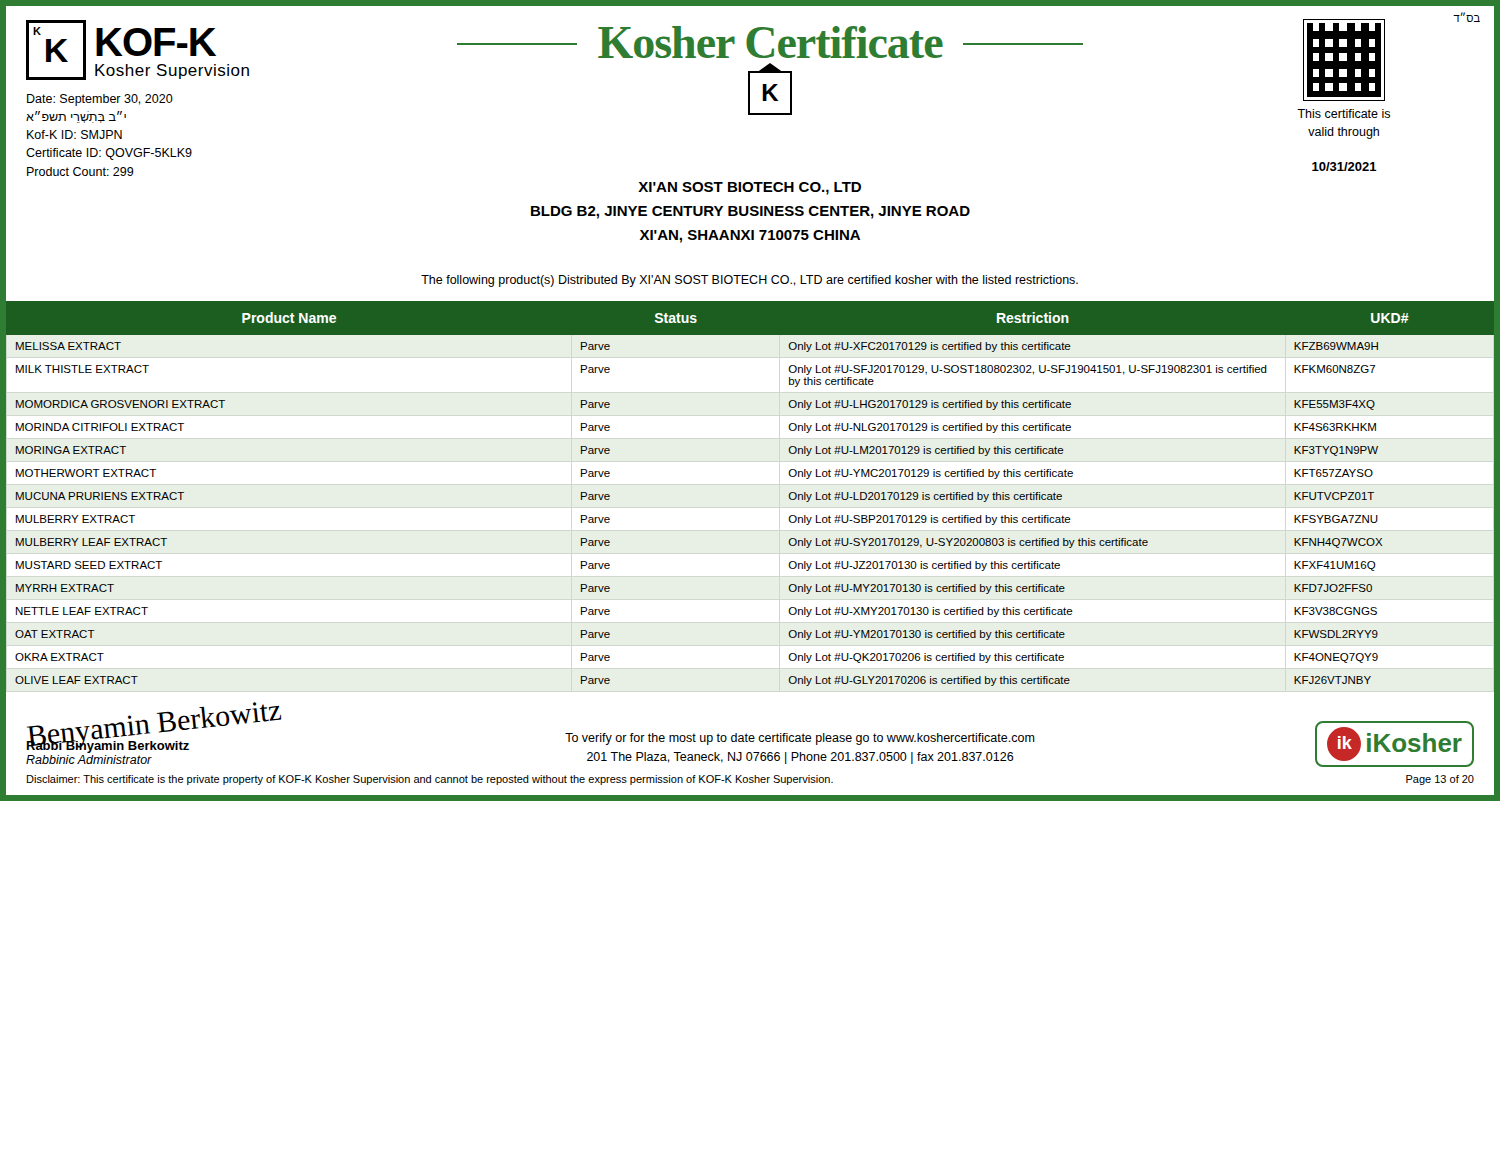בס״ד
KK
KOF-K
Kosher Supervision
Date: September 30, 2020
י״ב בְּתִשְׁרֵי תשפ״א
Kof-K ID: SMJPN
Certificate ID: QOVGF-5KLK9
Product Count: 299
Kosher Certificate
K
This certificate is
valid through
10/31/2021
XI'AN SOST BIOTECH CO., LTD
BLDG B2, JINYE CENTURY BUSINESS CENTER, JINYE ROAD
XI'AN, SHAANXI 710075 CHINA
The following product(s) Distributed By XI'AN SOST BIOTECH CO., LTD are certified kosher with the listed restrictions.
| Product Name | Status | Restriction | UKD# |
| --- | --- | --- | --- |
| MELISSA EXTRACT | Parve | Only Lot #U-XFC20170129 is certified by this certificate | KFZB69WMA9H |
| MILK THISTLE EXTRACT | Parve | Only Lot #U-SFJ20170129, U-SOST180802302, U-SFJ19041501, U-SFJ19082301 is certified by this certificate | KFKM60N8ZG7 |
| MOMORDICA GROSVENORI EXTRACT | Parve | Only Lot #U-LHG20170129 is certified by this certificate | KFE55M3F4XQ |
| MORINDA CITRIFOLI EXTRACT | Parve | Only Lot #U-NLG20170129 is certified by this certificate | KF4S63RKHKM |
| MORINGA EXTRACT | Parve | Only Lot #U-LM20170129 is certified by this certificate | KF3TYQ1N9PW |
| MOTHERWORT EXTRACT | Parve | Only Lot #U-YMC20170129 is certified by this certificate | KFT657ZAYSO |
| MUCUNA PRURIENS EXTRACT | Parve | Only Lot #U-LD20170129 is certified by this certificate | KFUTVCPZ01T |
| MULBERRY EXTRACT | Parve | Only Lot #U-SBP20170129 is certified by this certificate | KFSYBGA7ZNU |
| MULBERRY LEAF EXTRACT | Parve | Only Lot #U-SY20170129, U-SY20200803 is certified by this certificate | KFNH4Q7WCOX |
| MUSTARD SEED EXTRACT | Parve | Only Lot #U-JZ20170130 is certified by this certificate | KFXF41UM16Q |
| MYRRH EXTRACT | Parve | Only Lot #U-MY20170130 is certified by this certificate | KFD7JO2FFS0 |
| NETTLE LEAF EXTRACT | Parve | Only Lot #U-XMY20170130 is certified by this certificate | KF3V38CGNGS |
| OAT EXTRACT | Parve | Only Lot #U-YM20170130 is certified by this certificate | KFWSDL2RYY9 |
| OKRA EXTRACT | Parve | Only Lot #U-QK20170206 is certified by this certificate | KF4ONEQ7QY9 |
| OLIVE LEAF EXTRACT | Parve | Only Lot #U-GLY20170206 is certified by this certificate | KFJ26VTJNBY |
Benyamin Berkowitz
Rabbi Binyamin Berkowitz
Rabbinic Administrator
To verify or for the most up to date certificate please go to www.koshercertificate.com
201 The Plaza, Teaneck, NJ 07666 | Phone 201.837.0500 | fax 201.837.0126
ik
iKosher
Disclaimer: This certificate is the private property of KOF-K Kosher Supervision and cannot be reposted without the express permission of KOF-K Kosher Supervision. Page 13 of 20